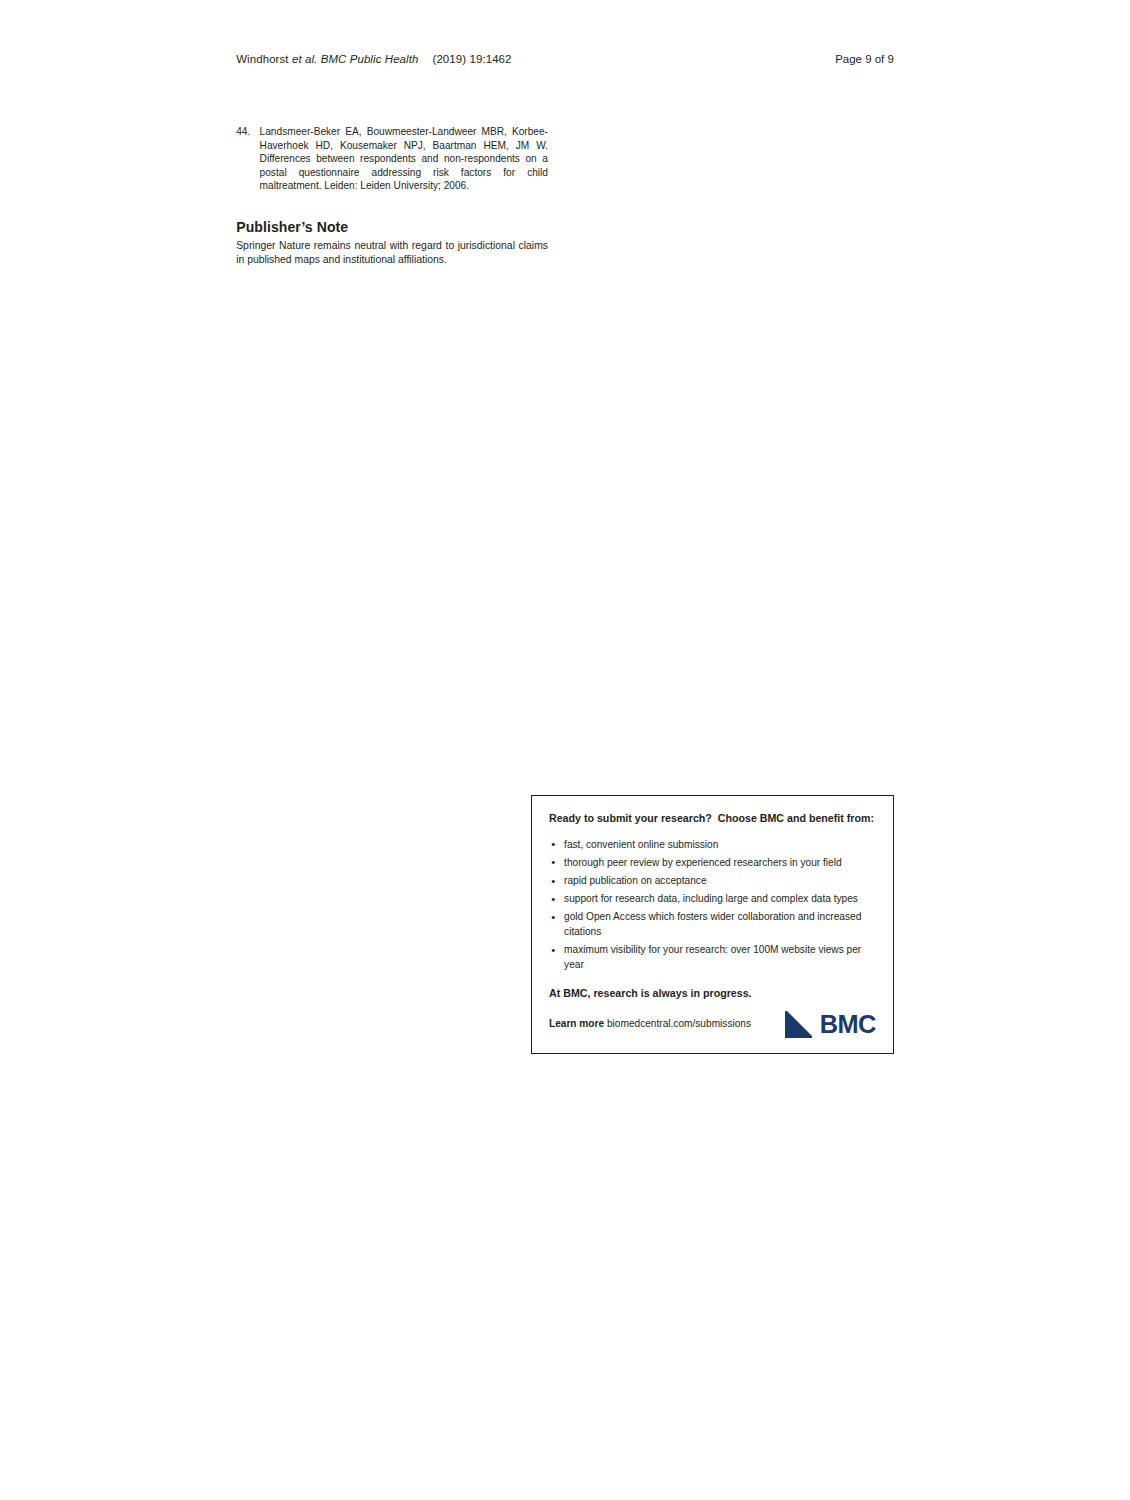Windhorst et al. BMC Public Health(2019) 19:1462
Page 9 of 9
44. Landsmeer-Beker EA, Bouwmeester-Landweer MBR, Korbee-Haverhoek HD, Kousemaker NPJ, Baartman HEM, JM W. Differences between respondents and non-respondents on a postal questionnaire addressing risk factors for child maltreatment. Leiden: Leiden University; 2006.
Publisher’s Note
Springer Nature remains neutral with regard to jurisdictional claims in published maps and institutional affiliations.
Ready to submit your research? Choose BMC and benefit from:
fast, convenient online submission
thorough peer review by experienced researchers in your field
rapid publication on acceptance
support for research data, including large and complex data types
gold Open Access which fosters wider collaboration and increased citations
maximum visibility for your research: over 100M website views per year
At BMC, research is always in progress.
Learn more biomedcentral.com/submissions
BMC